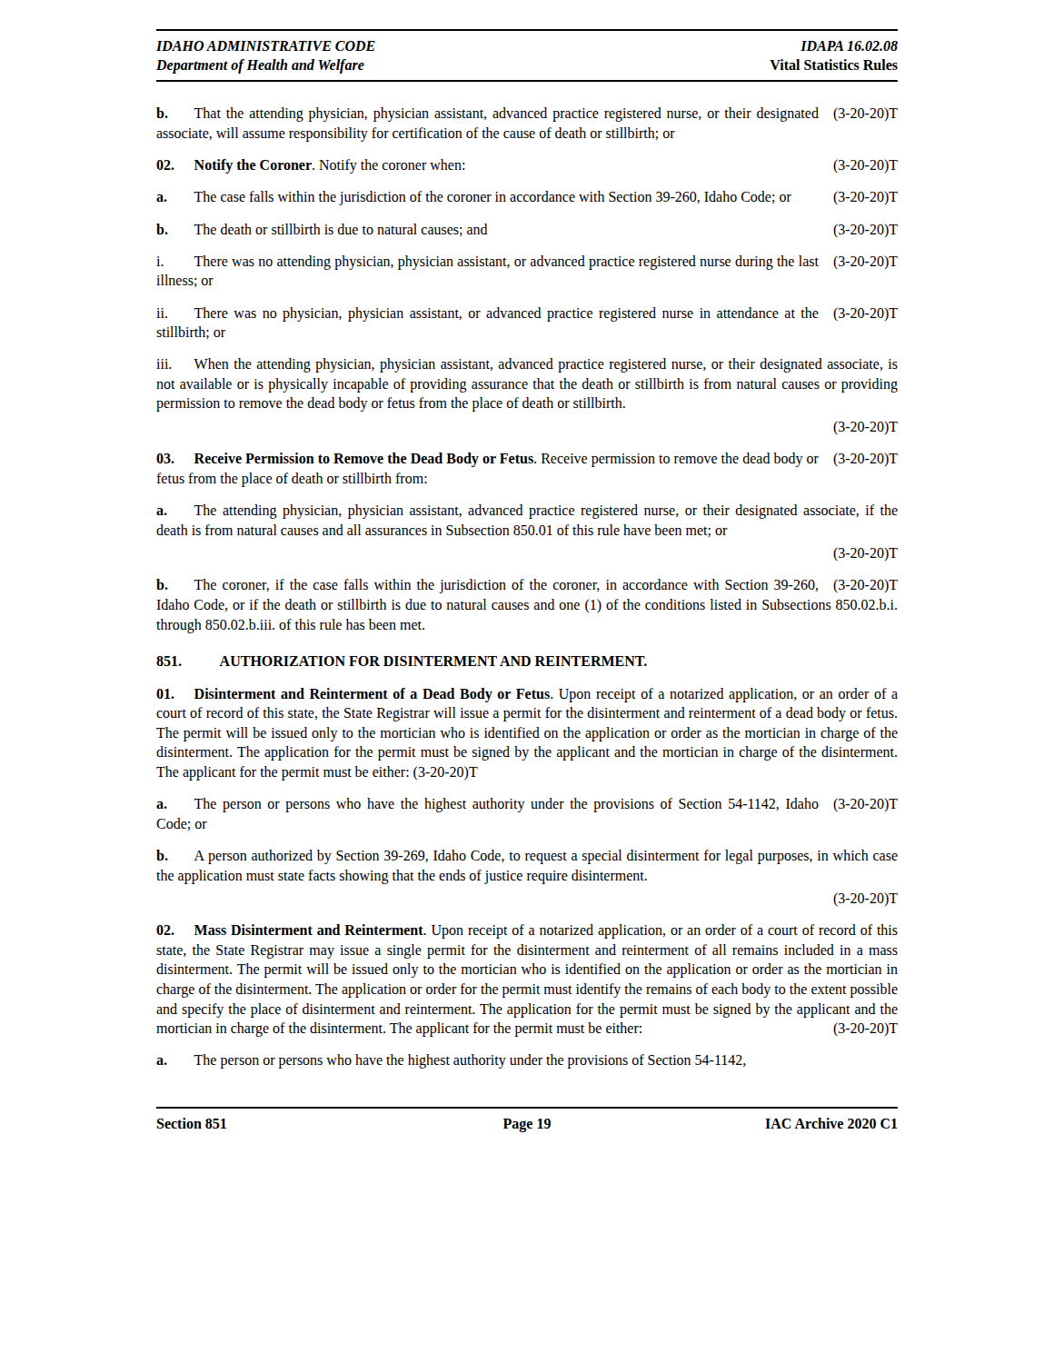| IDAHO ADMINISTRATIVE CODE | IDAPA 16.02.08 |
| Department of Health and Welfare | Vital Statistics Rules |
(3-20-20)T b. That the attending physician, physician assistant, advanced practice registered nurse, or their designated associate, will assume responsibility for certification of the cause of death or stillbirth; or
(3-20-20)T 02. Notify the Coroner. Notify the coroner when:
(3-20-20)T a. The case falls within the jurisdiction of the coroner in accordance with Section 39-260, Idaho Code; or
(3-20-20)T b. The death or stillbirth is due to natural causes; and
(3-20-20)T i. There was no attending physician, physician assistant, or advanced practice registered nurse during the last illness; or
(3-20-20)T ii. There was no physician, physician assistant, or advanced practice registered nurse in attendance at the stillbirth; or
iii. When the attending physician, physician assistant, advanced practice registered nurse, or their designated associate, is not available or is physically incapable of providing assurance that the death or stillbirth is from natural causes or providing permission to remove the dead body or fetus from the place of death or stillbirth.
(3-20-20)T
(3-20-20)T 03. Receive Permission to Remove the Dead Body or Fetus. Receive permission to remove the dead body or fetus from the place of death or stillbirth from:
a. The attending physician, physician assistant, advanced practice registered nurse, or their designated associate, if the death is from natural causes and all assurances in Subsection 850.01 of this rule have been met; or
(3-20-20)T
(3-20-20)T b. The coroner, if the case falls within the jurisdiction of the coroner, in accordance with Section 39-260, Idaho Code, or if the death or stillbirth is due to natural causes and one (1) of the conditions listed in Subsections 850.02.b.i. through 850.02.b.iii. of this rule has been met.
851. AUTHORIZATION FOR DISINTERMENT AND REINTERMENT.
01. Disinterment and Reinterment of a Dead Body or Fetus. Upon receipt of a notarized application, or an order of a court of record of this state, the State Registrar will issue a permit for the disinterment and reinterment of a dead body or fetus. The permit will be issued only to the mortician who is identified on the application or order as the mortician in charge of the disinterment. The application for the permit must be signed by the applicant and the mortician in charge of the disinterment. The applicant for the permit must be either: (3-20-20)T
(3-20-20)T a. The person or persons who have the highest authority under the provisions of Section 54-1142, Idaho Code; or
b. A person authorized by Section 39-269, Idaho Code, to request a special disinterment for legal purposes, in which case the application must state facts showing that the ends of justice require disinterment.
(3-20-20)T
02. Mass Disinterment and Reinterment. Upon receipt of a notarized application, or an order of a court of record of this state, the State Registrar may issue a single permit for the disinterment and reinterment of all remains included in a mass disinterment. The permit will be issued only to the mortician who is identified on the application or order as the mortician in charge of the disinterment. The application or order for the permit must identify the remains of each body to the extent possible and specify the place of disinterment and reinterment. The application for the permit must be signed by the applicant and the mortician in charge of the disinterment. The applicant for the permit must be either:(3-20-20)T
a. The person or persons who have the highest authority under the provisions of Section 54-1142,
| Section 851 | Page 19 | IAC Archive 2020 C1 |